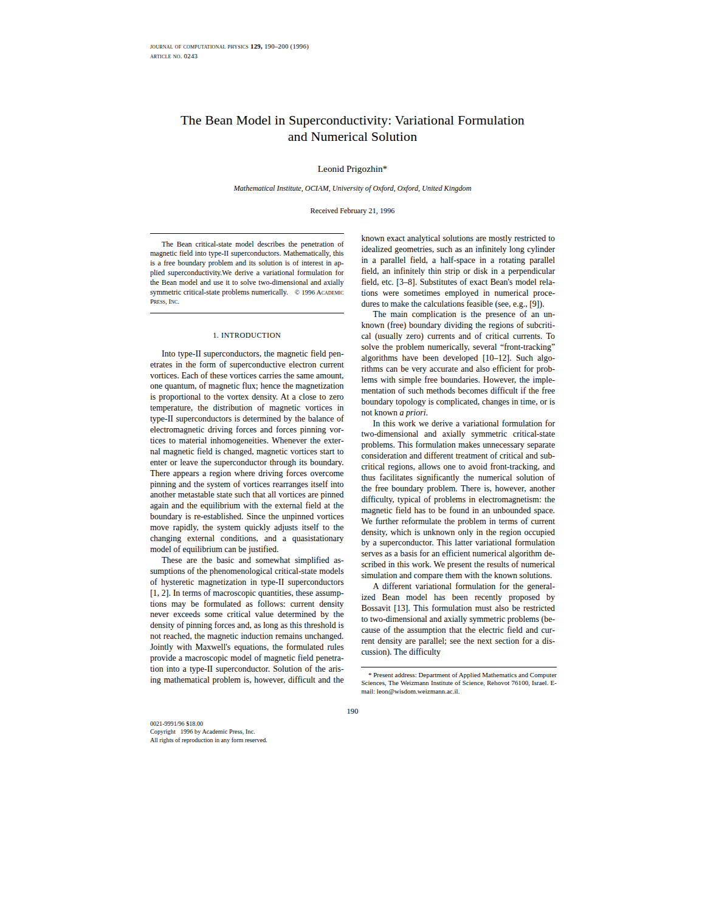journal of computational physics 129, 190–200 (1996)
article no. 0243
The Bean Model in Superconductivity: Variational Formulation
and Numerical Solution
Leonid Prigozhin*
Mathematical Institute, OCIAM, University of Oxford, Oxford, United Kingdom
Received February 21, 1996
The Bean critical-state model describes the penetration of magnetic field into type-II superconductors. Mathematically, this is a free boundary problem and its solution is of interest in applied superconductivity.We derive a variational formulation for the Bean model and use it to solve two-dimensional and axially symmetric critical-state problems numerically. © 1996 Academic Press, Inc.
1. INTRODUCTION
Into type-II superconductors, the magnetic field penetrates in the form of superconductive electron current vortices. Each of these vortices carries the same amount, one quantum, of magnetic flux; hence the magnetization is proportional to the vortex density. At a close to zero temperature, the distribution of magnetic vortices in type-II superconductors is determined by the balance of electromagnetic driving forces and forces pinning vortices to material inhomogeneities. Whenever the external magnetic field is changed, magnetic vortices start to enter or leave the superconductor through its boundary. There appears a region where driving forces overcome pinning and the system of vortices rearranges itself into another metastable state such that all vortices are pinned again and the equilibrium with the external field at the boundary is re-established. Since the unpinned vortices move rapidly, the system quickly adjusts itself to the changing external conditions, and a quasistationary model of equilibrium can be justified.
These are the basic and somewhat simplified assumptions of the phenomenological critical-state models of hysteretic magnetization in type-II superconductors [1, 2]. In terms of macroscopic quantities, these assumptions may be formulated as follows: current density never exceeds some critical value determined by the density of pinning forces and, as long as this threshold is not reached, the magnetic induction remains unchanged. Jointly with Maxwell's equations, the formulated rules provide a macroscopic model of magnetic field penetration into a type-II superconductor. Solution of the arising mathematical problem is, however, difficult and the known exact analytical solutions are mostly restricted to idealized geometries, such as an infinitely long cylinder in a parallel field, a half-space in a rotating parallel field, an infinitely thin strip or disk in a perpendicular field, etc. [3–8]. Substitutes of exact Bean's model relations were sometimes employed in numerical procedures to make the calculations feasible (see, e.g., [9]).
The main complication is the presence of an unknown (free) boundary dividing the regions of subcritical (usually zero) currents and of critical currents. To solve the problem numerically, several “front-tracking” algorithms have been developed [10–12]. Such algorithms can be very accurate and also efficient for problems with simple free boundaries. However, the implementation of such methods becomes difficult if the free boundary topology is complicated, changes in time, or is not known a priori.
In this work we derive a variational formulation for two-dimensional and axially symmetric critical-state problems. This formulation makes unnecessary separate consideration and different treatment of critical and subcritical regions, allows one to avoid front-tracking, and thus facilitates significantly the numerical solution of the free boundary problem. There is, however, another difficulty, typical of problems in electromagnetism: the magnetic field has to be found in an unbounded space. We further reformulate the problem in terms of current density, which is unknown only in the region occupied by a superconductor. This latter variational formulation serves as a basis for an efficient numerical algorithm described in this work. We present the results of numerical simulation and compare them with the known solutions.
A different variational formulation for the generalized Bean model has been recently proposed by Bossavit [13]. This formulation must also be restricted to two-dimensional and axially symmetric problems (because of the assumption that the electric field and current density are parallel; see the next section for a discussion). The difficulty
* Present address: Department of Applied Mathematics and Computer Sciences, The Weizmann Institute of Science, Rehovot 76100, Israel. E-mail: leon@wisdom.weizmann.ac.il.
190
0021-9991/96 $18.00
Copyright 1996 by Academic Press, Inc.
All rights of reproduction in any form reserved.